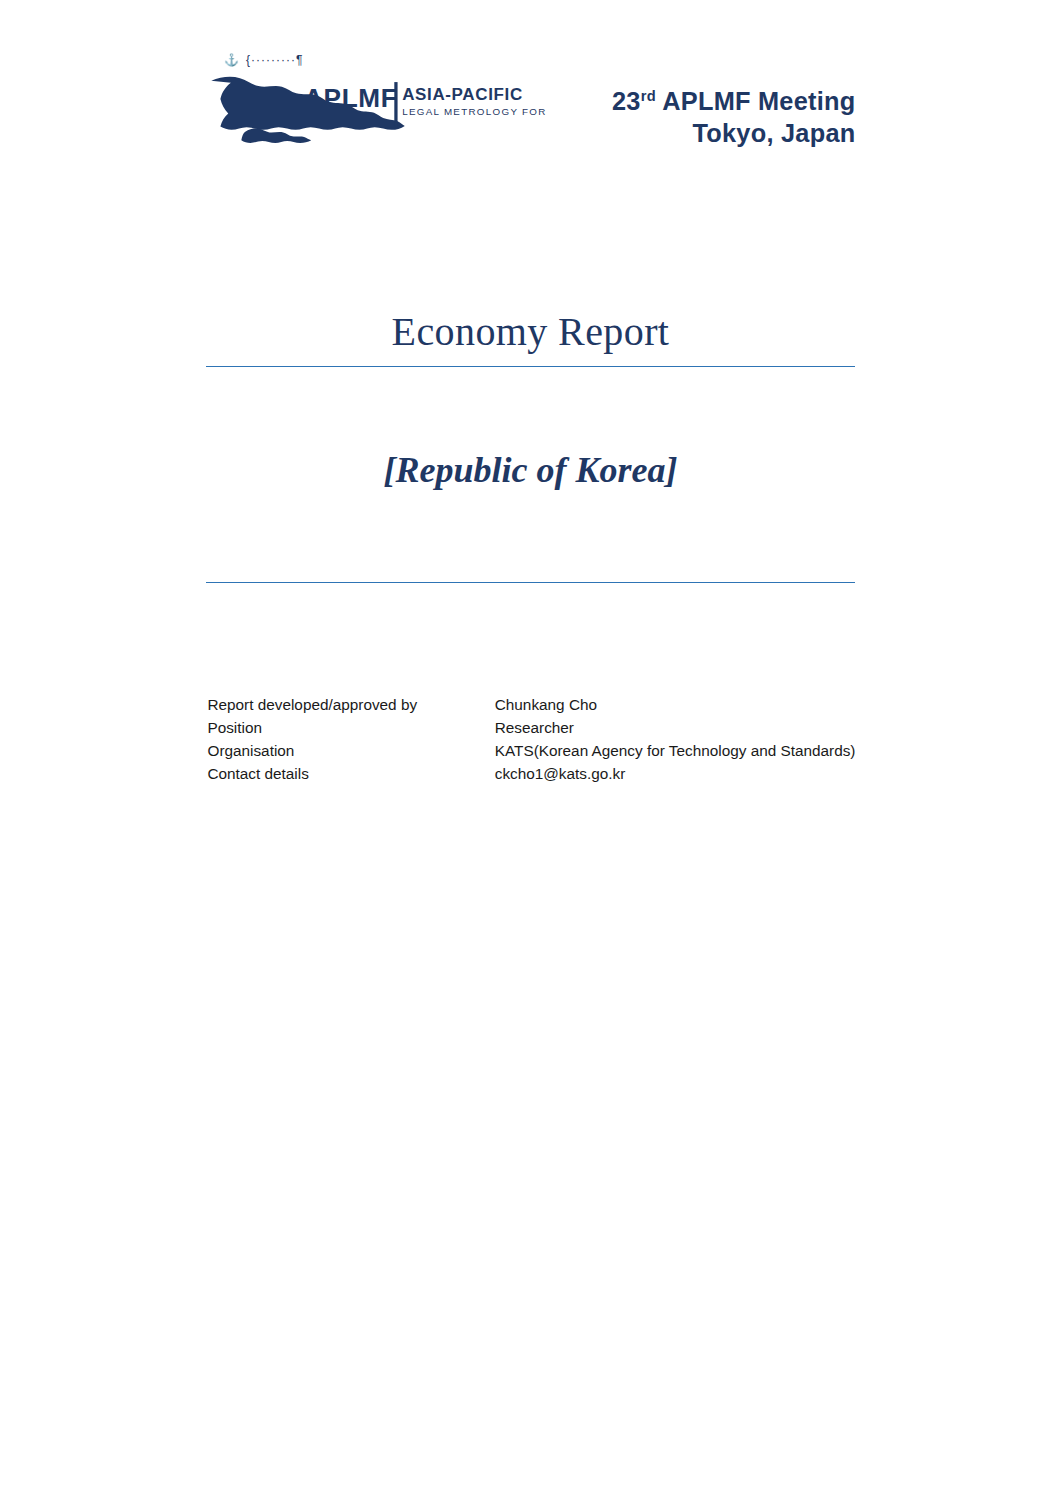⚓ {·········¶
23rd APLMF Meeting
Tokyo, Japan
Economy Report
[Republic of Korea]
| Report developed/approved by | Chunkang Cho |
| Position | Researcher |
| Organisation | KATS(Korean Agency for Technology and Standards) |
| Contact details | ckcho1@kats.go.kr |